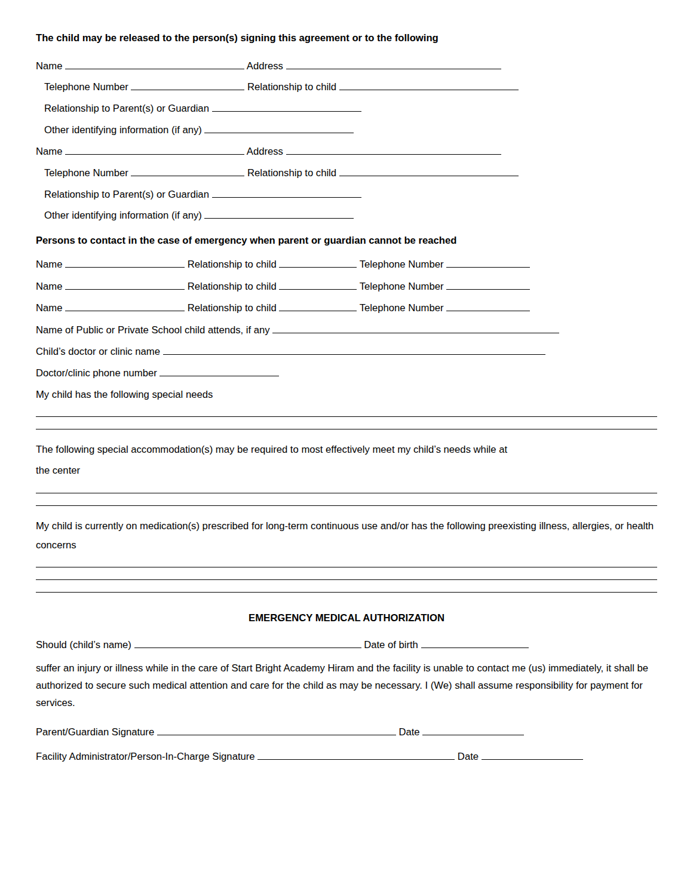The child may be released to the person(s) signing this agreement or to the following
Name Address
Telephone Number Relationship to child
Relationship to Parent(s) or Guardian
Other identifying information (if any)
Name Address
Telephone Number Relationship to child
Relationship to Parent(s) or Guardian
Other identifying information (if any)
Persons to contact in the case of emergency when parent or guardian cannot be reached
Name Relationship to child Telephone Number
Name Relationship to child Telephone Number
Name Relationship to child Telephone Number
Name of Public or Private School child attends, if any
Child’s doctor or clinic name
Doctor/clinic phone number
My child has the following special needs
The following special accommodation(s) may be required to most effectively meet my child’s needs while at
the center
My child is currently on medication(s) prescribed for long-term continuous use and/or has the following preexisting illness, allergies, or health concerns
EMERGENCY MEDICAL AUTHORIZATION
Should (child’s name) Date of birth
suffer an injury or illness while in the care of Start Bright Academy Hiram and the facility is unable to contact me (us) immediately, it shall be authorized to secure such medical attention and care for the child as may be necessary. I (We) shall assume responsibility for payment for services.
Parent/Guardian Signature Date
Facility Administrator/Person-In-Charge Signature Date